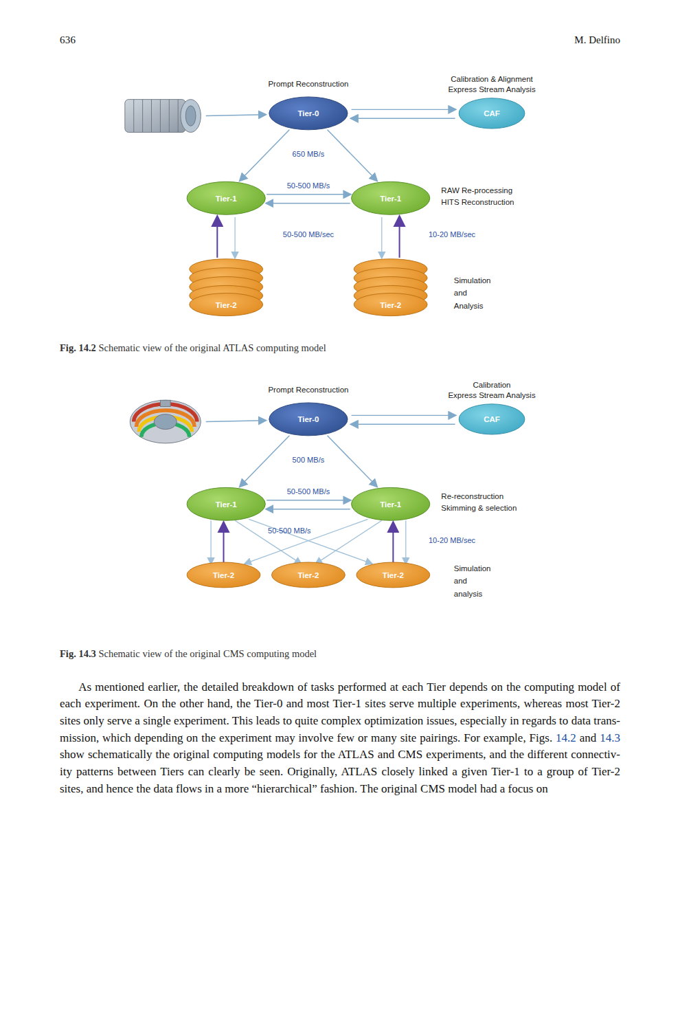636 M. Delfino
Prompt Reconstruction Calibration & Alignment Express Stream Analysis Tier-0 CAF 650 MB/s Tier-1 Tier-1 50-500 MB/s RAW Re-processing HITS Reconstruction 50-500 MB/sec 10-20 MB/sec Tier-2 Tier-2 Simulation and Analysis
Fig. 14.2 Schematic view of the original ATLAS computing model
Prompt Reconstruction Calibration Express Stream Analysis Tier-0 CAF 500 MB/s Tier-1 Tier-1 50-500 MB/s Re-reconstruction Skimming & selection 50-500 MB/s 10-20 MB/sec Tier-2 Tier-2 Tier-2 Simulation and analysis
Fig. 14.3 Schematic view of the original CMS computing model
As mentioned earlier, the detailed breakdown of tasks performed at each Tier depends on the computing model of each experiment. On the other hand, the Tier-0 and most Tier-1 sites serve multiple experiments, whereas most Tier-2 sites only serve a single experiment. This leads to quite complex optimization issues, especially in regards to data transmission, which depending on the experiment may involve few or many site pairings. For example, Figs. 14.2 and 14.3 show schematically the original computing models for the ATLAS and CMS experiments, and the different connectivity patterns between Tiers can clearly be seen. Originally, ATLAS closely linked a given Tier-1 to a group of Tier-2 sites, and hence the data flows in a more “hierarchical” fashion. The original CMS model had a focus on